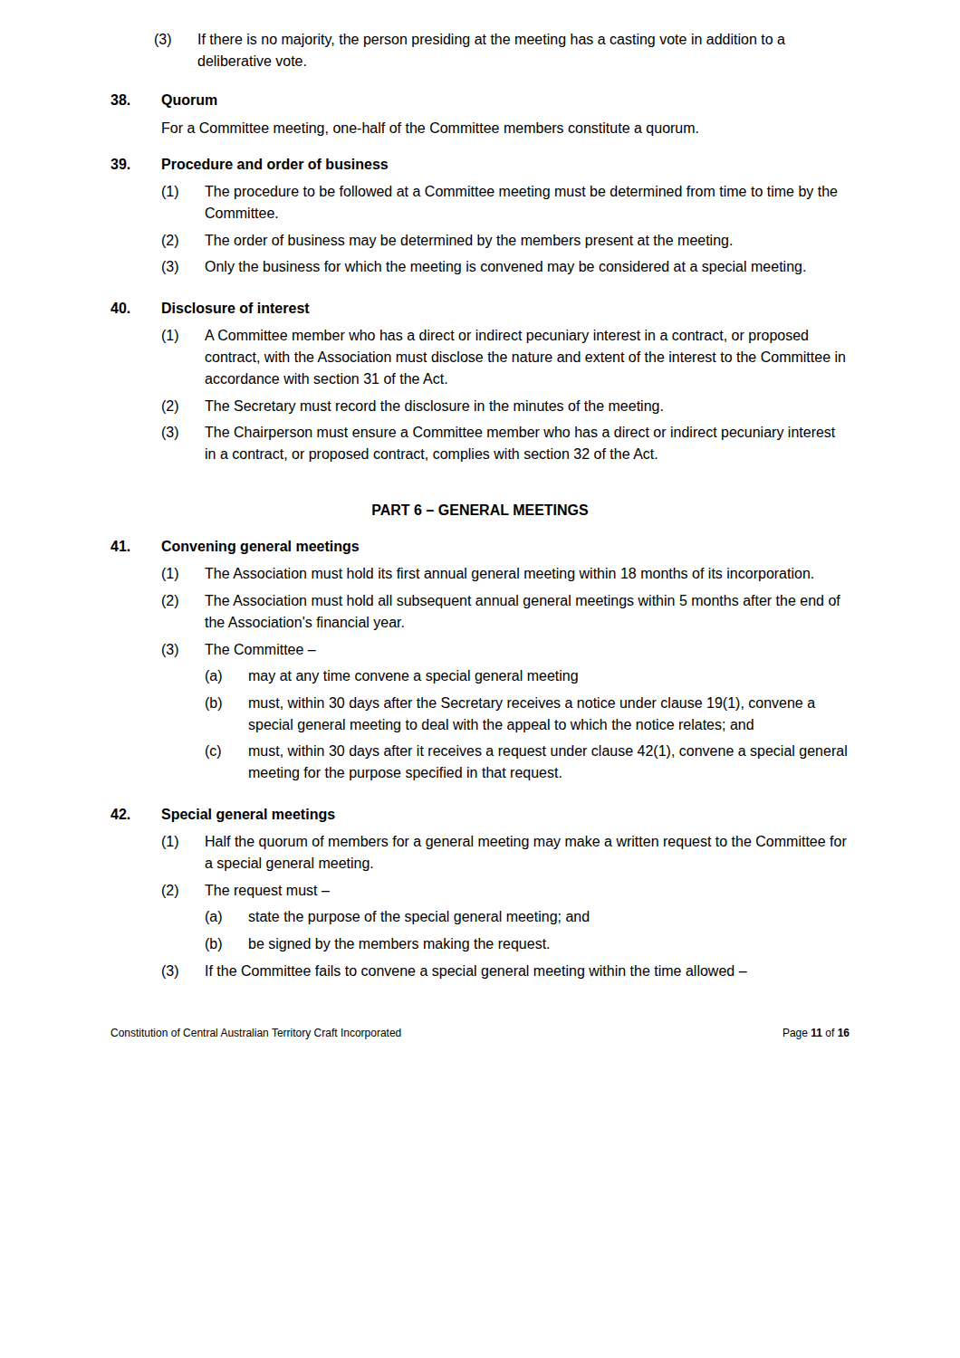(3)
If there is no majority, the person presiding at the meeting has a casting vote in addition to a deliberative vote.
38.
Quorum
For a Committee meeting, one-half of the Committee members constitute a quorum.
39.
Procedure and order of business
The procedure to be followed at a Committee meeting must be determined from time to time by the Committee.
The order of business may be determined by the members present at the meeting.
Only the business for which the meeting is convened may be considered at a special meeting.
40.
Disclosure of interest
A Committee member who has a direct or indirect pecuniary interest in a contract, or proposed contract, with the Association must disclose the nature and extent of the interest to the Committee in accordance with section 31 of the Act.
The Secretary must record the disclosure in the minutes of the meeting.
The Chairperson must ensure a Committee member who has a direct or indirect pecuniary interest in a contract, or proposed contract, complies with section 32 of the Act.
PART 6 – GENERAL MEETINGS
41.
Convening general meetings
The Association must hold its first annual general meeting within 18 months of its incorporation.
The Association must hold all subsequent annual general meetings within 5 months after the end of the Association's financial year.
The Committee –
may at any time convene a special general meeting
must, within 30 days after the Secretary receives a notice under clause 19(1), convene a special general meeting to deal with the appeal to which the notice relates; and
must, within 30 days after it receives a request under clause 42(1), convene a special general meeting for the purpose specified in that request.
42.
Special general meetings
Half the quorum of members for a general meeting may make a written request to the Committee for a special general meeting.
The request must –
state the purpose of the special general meeting; and
be signed by the members making the request.
If the Committee fails to convene a special general meeting within the time allowed –
Constitution of Central Australian Territory Craft Incorporated Page 11 of 16